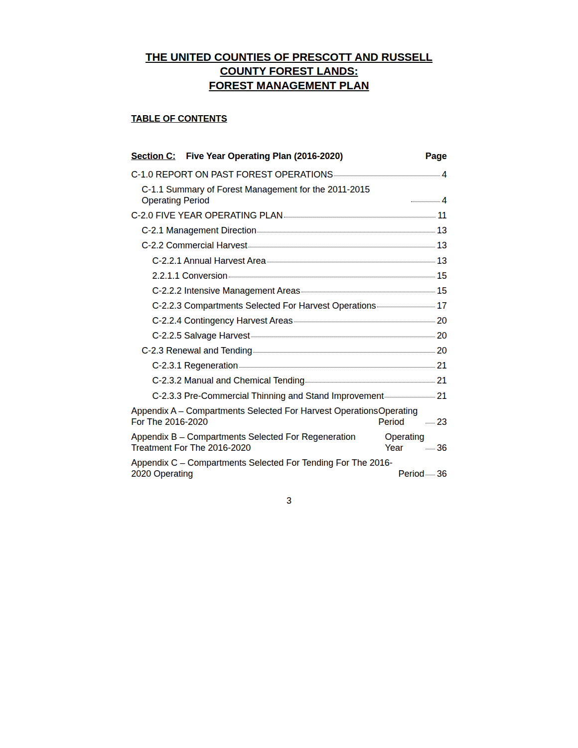THE UNITED COUNTIES OF PRESCOTT AND RUSSELL COUNTY FOREST LANDS: FOREST MANAGEMENT PLAN
TABLE OF CONTENTS
Section C: Five Year Operating Plan (2016-2020) Page
C-1.0 REPORT ON PAST FOREST OPERATIONS 4
C-1.1 Summary of Forest Management for the 2011-2015 Operating Period 4
C-2.0 FIVE YEAR OPERATING PLAN 11
C-2.1 Management Direction 13
C-2.2 Commercial Harvest 13
C-2.2.1 Annual Harvest Area 13
2.2.1.1 Conversion 15
C-2.2.2 Intensive Management Areas 15
C-2.2.3 Compartments Selected For Harvest Operations 17
C-2.2.4 Contingency Harvest Areas 20
C-2.2.5 Salvage Harvest 20
C-2.3 Renewal and Tending 20
C-2.3.1 Regeneration 21
C-2.3.2 Manual and Chemical Tending 21
C-2.3.3 Pre-Commercial Thinning and Stand Improvement 21
Appendix A – Compartments Selected For Harvest Operations For The 2016-2020 Operating Period 23
Appendix B – Compartments Selected For Regeneration Treatment For The 2016-2020 Operating Year 36
Appendix C – Compartments Selected For Tending For The 2016-2020 Operating Period 36
3